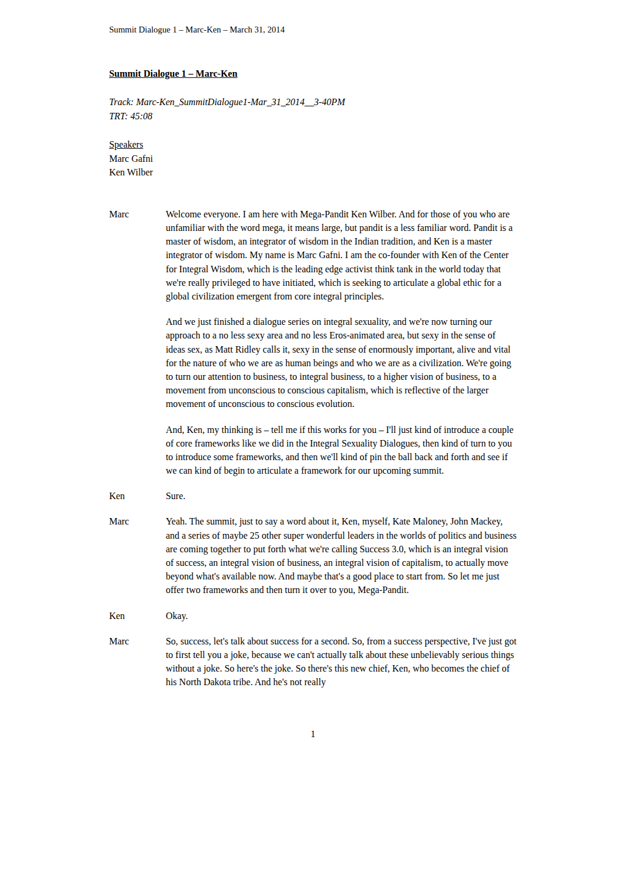Summit Dialogue 1 – Marc-Ken – March 31, 2014
Summit Dialogue 1 – Marc-Ken
Track: Marc-Ken_SummitDialogue1-Mar_31_2014__3-40PM TRT: 45:08
Speakers Marc Gafni Ken Wilber
Marc
Welcome everyone. I am here with Mega-Pandit Ken Wilber. And for those of you who are unfamiliar with the word mega, it means large, but pandit is a less familiar word. Pandit is a master of wisdom, an integrator of wisdom in the Indian tradition, and Ken is a master integrator of wisdom. My name is Marc Gafni. I am the co-founder with Ken of the Center for Integral Wisdom, which is the leading edge activist think tank in the world today that we're really privileged to have initiated, which is seeking to articulate a global ethic for a global civilization emergent from core integral principles.
And we just finished a dialogue series on integral sexuality, and we're now turning our approach to a no less sexy area and no less Eros-animated area, but sexy in the sense of ideas sex, as Matt Ridley calls it, sexy in the sense of enormously important, alive and vital for the nature of who we are as human beings and who we are as a civilization. We're going to turn our attention to business, to integral business, to a higher vision of business, to a movement from unconscious to conscious capitalism, which is reflective of the larger movement of unconscious to conscious evolution.
And, Ken, my thinking is – tell me if this works for you – I'll just kind of introduce a couple of core frameworks like we did in the Integral Sexuality Dialogues, then kind of turn to you to introduce some frameworks, and then we'll kind of pin the ball back and forth and see if we can kind of begin to articulate a framework for our upcoming summit.
Ken
Sure.
Marc
Yeah. The summit, just to say a word about it, Ken, myself, Kate Maloney, John Mackey, and a series of maybe 25 other super wonderful leaders in the worlds of politics and business are coming together to put forth what we're calling Success 3.0, which is an integral vision of success, an integral vision of business, an integral vision of capitalism, to actually move beyond what's available now. And maybe that's a good place to start from. So let me just offer two frameworks and then turn it over to you, Mega-Pandit.
Ken
Okay.
Marc
So, success, let's talk about success for a second. So, from a success perspective, I've just got to first tell you a joke, because we can't actually talk about these unbelievably serious things without a joke. So here's the joke. So there's this new chief, Ken, who becomes the chief of his North Dakota tribe. And he's not really
1